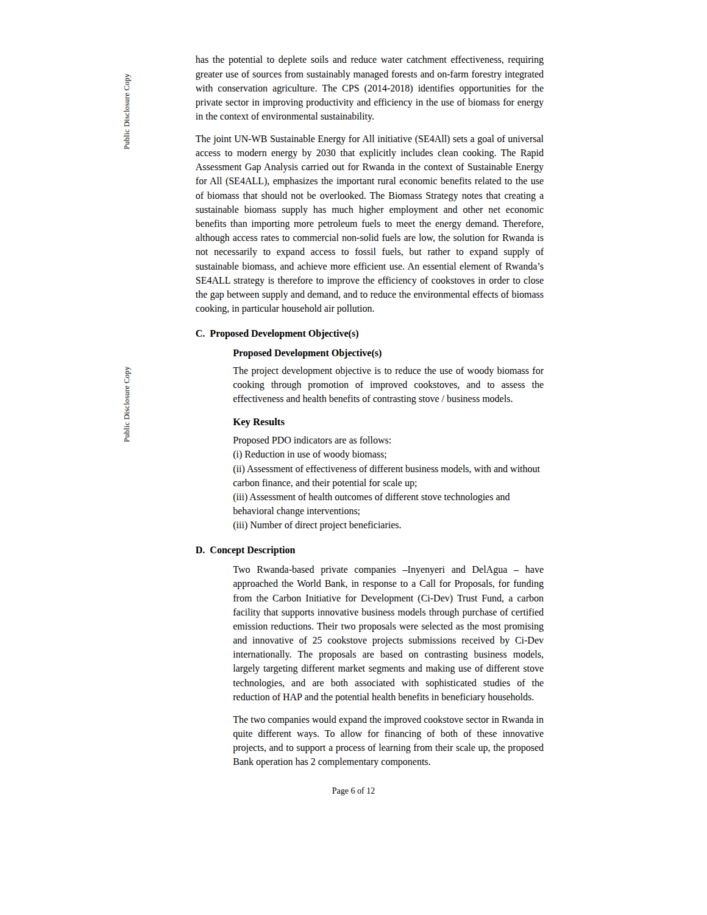Public Disclosure Copy Public Disclosure Copy
has the potential to deplete soils and reduce water catchment effectiveness, requiring greater use of sources from sustainably managed forests and on-farm forestry integrated with conservation agriculture. The CPS (2014-2018) identifies opportunities for the private sector in improving productivity and efficiency in the use of biomass for energy in the context of environmental sustainability.
The joint UN-WB Sustainable Energy for All initiative (SE4All) sets a goal of universal access to modern energy by 2030 that explicitly includes clean cooking. The Rapid Assessment Gap Analysis carried out for Rwanda in the context of Sustainable Energy for All (SE4ALL), emphasizes the important rural economic benefits related to the use of biomass that should not be overlooked. The Biomass Strategy notes that creating a sustainable biomass supply has much higher employment and other net economic benefits than importing more petroleum fuels to meet the energy demand. Therefore, although access rates to commercial non-solid fuels are low, the solution for Rwanda is not necessarily to expand access to fossil fuels, but rather to expand supply of sustainable biomass, and achieve more efficient use. An essential element of Rwanda’s SE4ALL strategy is therefore to improve the efficiency of cookstoves in order to close the gap between supply and demand, and to reduce the environmental effects of biomass cooking, in particular household air pollution.
C. Proposed Development Objective(s)
Proposed Development Objective(s)
The project development objective is to reduce the use of woody biomass for cooking through promotion of improved cookstoves, and to assess the effectiveness and health benefits of contrasting stove / business models.
Key Results
Proposed PDO indicators are as follows:
(i) Reduction in use of woody biomass;
(ii) Assessment of effectiveness of different business models, with and without carbon finance, and their potential for scale up;
(iii) Assessment of health outcomes of different stove technologies and behavioral change interventions;
(iii) Number of direct project beneficiaries.
D. Concept Description
Two Rwanda-based private companies –Inyenyeri and DelAgua – have approached the World Bank, in response to a Call for Proposals, for funding from the Carbon Initiative for Development (Ci-Dev) Trust Fund, a carbon facility that supports innovative business models through purchase of certified emission reductions. Their two proposals were selected as the most promising and innovative of 25 cookstove projects submissions received by Ci-Dev internationally. The proposals are based on contrasting business models, largely targeting different market segments and making use of different stove technologies, and are both associated with sophisticated studies of the reduction of HAP and the potential health benefits in beneficiary households.
The two companies would expand the improved cookstove sector in Rwanda in quite different ways. To allow for financing of both of these innovative projects, and to support a process of learning from their scale up, the proposed Bank operation has 2 complementary components.
Page 6 of 12